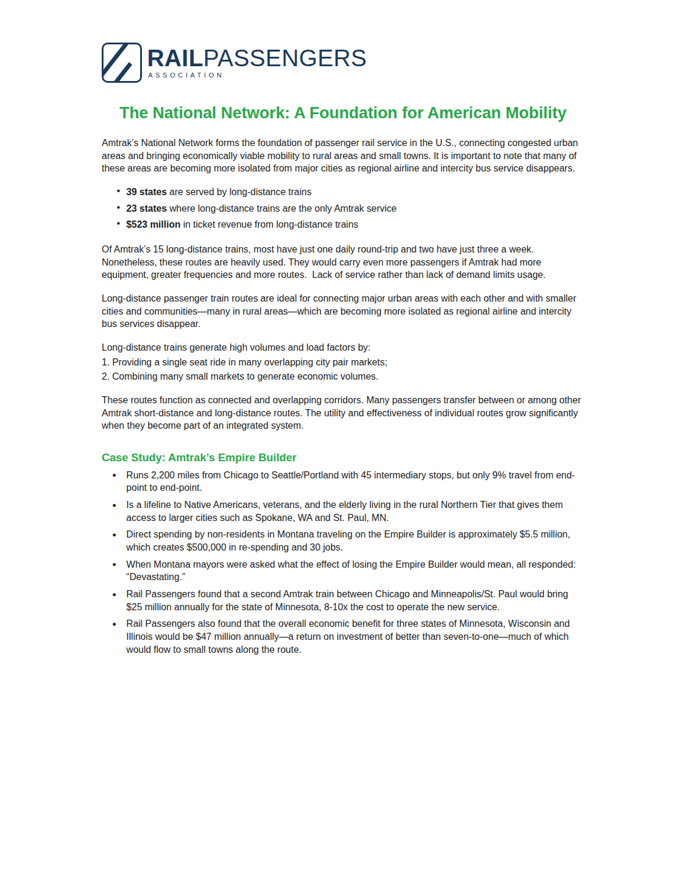RAILPASSENGERS
ASSOCIATION
The National Network: A Foundation for American Mobility
Amtrak’s National Network forms the foundation of passenger rail service in the U.S., connecting congested urban areas and bringing economically viable mobility to rural areas and small towns. It is important to note that many of these areas are becoming more isolated from major cities as regional airline and intercity bus service disappears.
39 states are served by long-distance trains
23 states where long-distance trains are the only Amtrak service
$523 million in ticket revenue from long-distance trains
Of Amtrak’s 15 long-distance trains, most have just one daily round-trip and two have just three a week. Nonetheless, these routes are heavily used. They would carry even more passengers if Amtrak had more equipment, greater frequencies and more routes. Lack of service rather than lack of demand limits usage.
Long-distance passenger train routes are ideal for connecting major urban areas with each other and with smaller cities and communities—many in rural areas—which are becoming more isolated as regional airline and intercity bus services disappear.
Long-distance trains generate high volumes and load factors by:
1. Providing a single seat ride in many overlapping city pair markets;
2. Combining many small markets to generate economic volumes.
These routes function as connected and overlapping corridors. Many passengers transfer between or among other Amtrak short-distance and long-distance routes. The utility and effectiveness of individual routes grow significantly when they become part of an integrated system.
Case Study: Amtrak’s Empire Builder
Runs 2,200 miles from Chicago to Seattle/Portland with 45 intermediary stops, but only 9% travel from end-point to end-point.
Is a lifeline to Native Americans, veterans, and the elderly living in the rural Northern Tier that gives them access to larger cities such as Spokane, WA and St. Paul, MN.
Direct spending by non-residents in Montana traveling on the Empire Builder is approximately $5.5 million, which creates $500,000 in re-spending and 30 jobs.
When Montana mayors were asked what the effect of losing the Empire Builder would mean, all responded: “Devastating.”
Rail Passengers found that a second Amtrak train between Chicago and Minneapolis/St. Paul would bring $25 million annually for the state of Minnesota, 8-10x the cost to operate the new service.
Rail Passengers also found that the overall economic benefit for three states of Minnesota, Wisconsin and Illinois would be $47 million annually—a return on investment of better than seven-to-one—much of which would flow to small towns along the route.